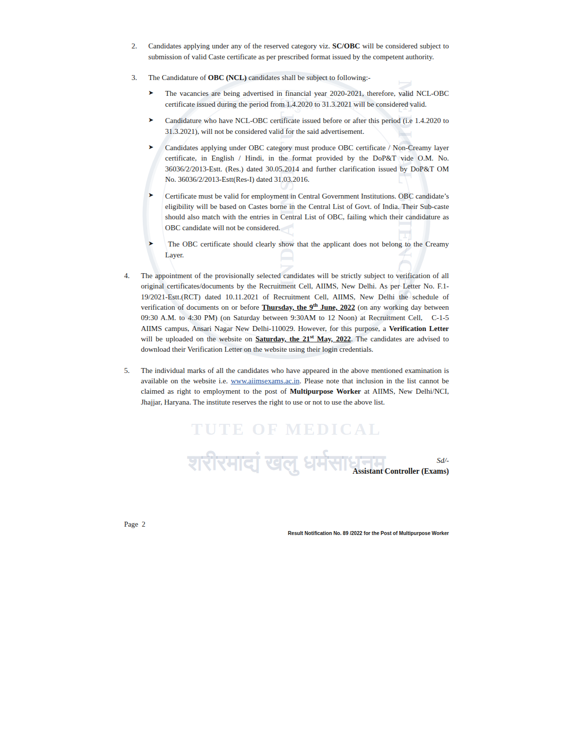अखिल भारतीय आयुर्विज्ञान संस्थान
INDIA INSTITUTE
MEDICAL SCIENCES
TUTE OF MEDICAL
शरीरमाद्यं खलु धर्मसाधनम्
Candidates applying under any of the reserved category viz. SC/OBC will be considered subject to submission of valid Caste certificate as per prescribed format issued by the competent authority.
The Candidature of OBC (NCL) candidates shall be subject to following:-
The vacancies are being advertised in financial year 2020-2021, therefore, valid NCL-OBC certificate issued during the period from 1.4.2020 to 31.3.2021 will be considered valid.
Candidature who have NCL-OBC certificate issued before or after this period (i.e 1.4.2020 to 31.3.2021), will not be considered valid for the said advertisement.
Candidates applying under OBC category must produce OBC certificate / Non-Creamy layer certificate, in English / Hindi, in the format provided by the DoP&T vide O.M. No. 36036/2/2013-Estt. (Res.) dated 30.05.2014 and further clarification issued by DoP&T OM No. 36036/2/2013-Estt(Res-I) dated 31.03.2016.
Certificate must be valid for employment in Central Government Institutions. OBC candidate’s eligibility will be based on Castes borne in the Central List of Govt. of India. Their Sub-caste should also match with the entries in Central List of OBC, failing which their candidature as OBC candidate will not be considered.
The OBC certificate should clearly show that the applicant does not belong to the Creamy Layer.
The appointment of the provisionally selected candidates will be strictly subject to verification of all original certificates/documents by the Recruitment Cell, AIIMS, New Delhi. As per Letter No. F.1-19/2021-Estt.(RCT) dated 10.11.2021 of Recruitment Cell, AIIMS, New Delhi the schedule of verification of documents on or before Thursday, the 9th June, 2022 (on any working day between 09:30 A.M. to 4:30 PM) (on Saturday between 9:30AM to 12 Noon) at Recruitment Cell, C-1-5 AIIMS campus, Ansari Nagar New Delhi-110029. However, for this purpose, a Verification Letter will be uploaded on the website on Saturday, the 21st May, 2022. The candidates are advised to download their Verification Letter on the website using their login credentials.
The individual marks of all the candidates who have appeared in the above mentioned examination is available on the website i.e. www.aiimsexams.ac.in. Please note that inclusion in the list cannot be claimed as right to employment to the post of Multipurpose Worker at AIIMS, New Delhi/NCI, Jhajjar, Haryana. The institute reserves the right to use or not to use the above list.
Sd/-
Assistant Controller (Exams)
Page 2
Result Notification No. 89 /2022 for the Post of Multipurpose Worker